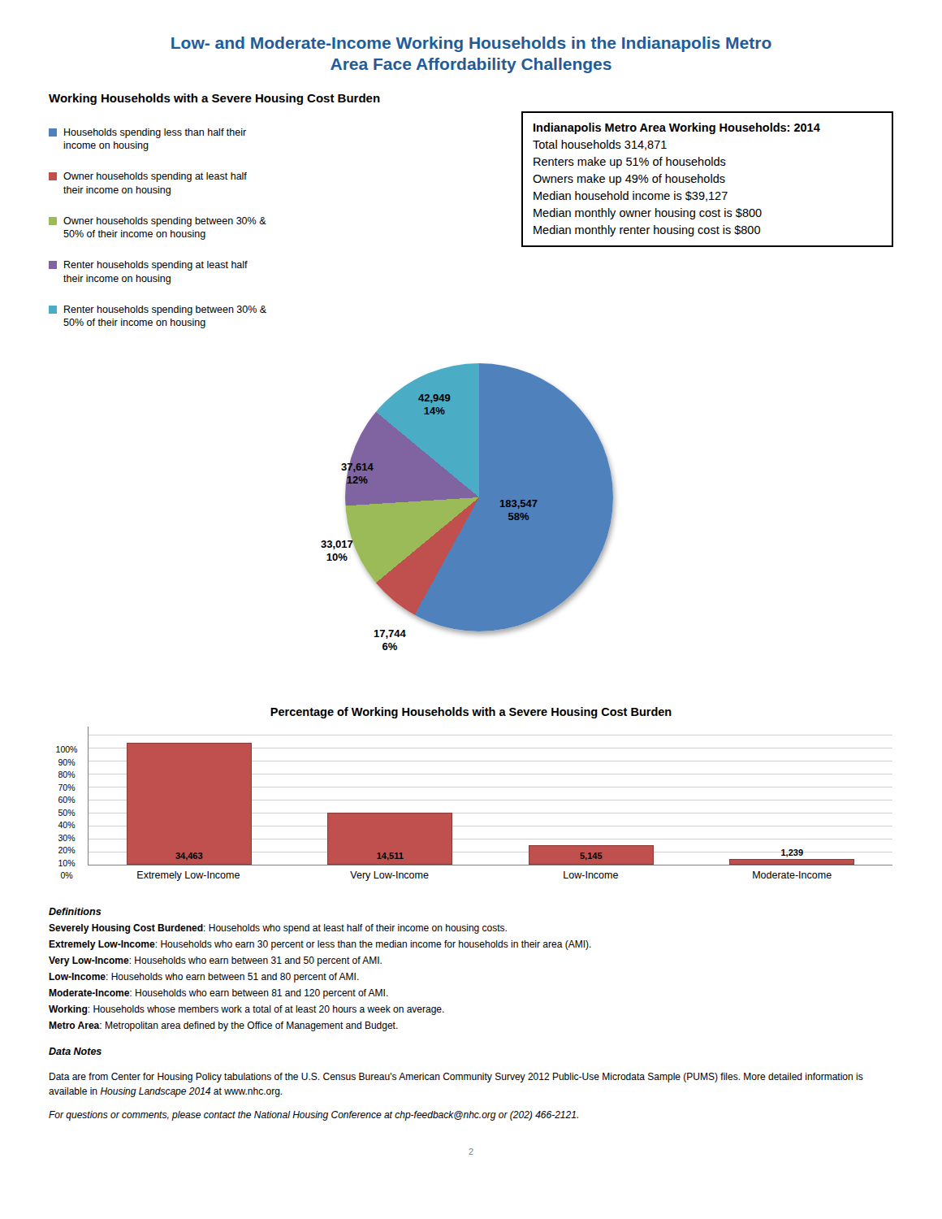Low- and Moderate-Income Working Households in the Indianapolis Metro
Area Face Affordability Challenges
Working Households with a Severe Housing Cost Burden
Households spending less than half their income on housing
Owner households spending at least half their income on housing
Owner households spending between 30% & 50% of their income on housing
Renter households spending at least half their income on housing
Renter households spending between 30% & 50% of their income on housing
Indianapolis Metro Area Working Households: 2014
Total households 314,871
Renters make up 51% of households
Owners make up 49% of households
Median household income is $39,127
Median monthly owner housing cost is $800
Median monthly renter housing cost is $800
42,949
14%
37,614
12%
33,017
10%
17,744
6%
183,547
58%
Percentage of Working Households with a Severe Housing Cost Burden
| 100% 90% 80% 70% 60% 50% 40% 30% 20% 10% 0% | 34,463 14,511 5,145 1,239 Extremely Low-Income Very Low-Income Low-Income Moderate-Income |
Definitions
Severely Housing Cost Burdened: Households who spend at least half of their income on housing costs.
Extremely Low-Income: Households who earn 30 percent or less than the median income for households in their area (AMI).
Very Low-Income: Households who earn between 31 and 50 percent of AMI.
Low-Income: Households who earn between 51 and 80 percent of AMI.
Moderate-Income: Households who earn between 81 and 120 percent of AMI.
Working: Households whose members work a total of at least 20 hours a week on average.
Metro Area: Metropolitan area defined by the Office of Management and Budget.
Data Notes
Data are from Center for Housing Policy tabulations of the U.S. Census Bureau's American Community Survey 2012 Public-Use Microdata Sample (PUMS) files. More detailed information is available in Housing Landscape 2014 at www.nhc.org.
For questions or comments, please contact the National Housing Conference at chp-feedback@nhc.org or (202) 466-2121.
2